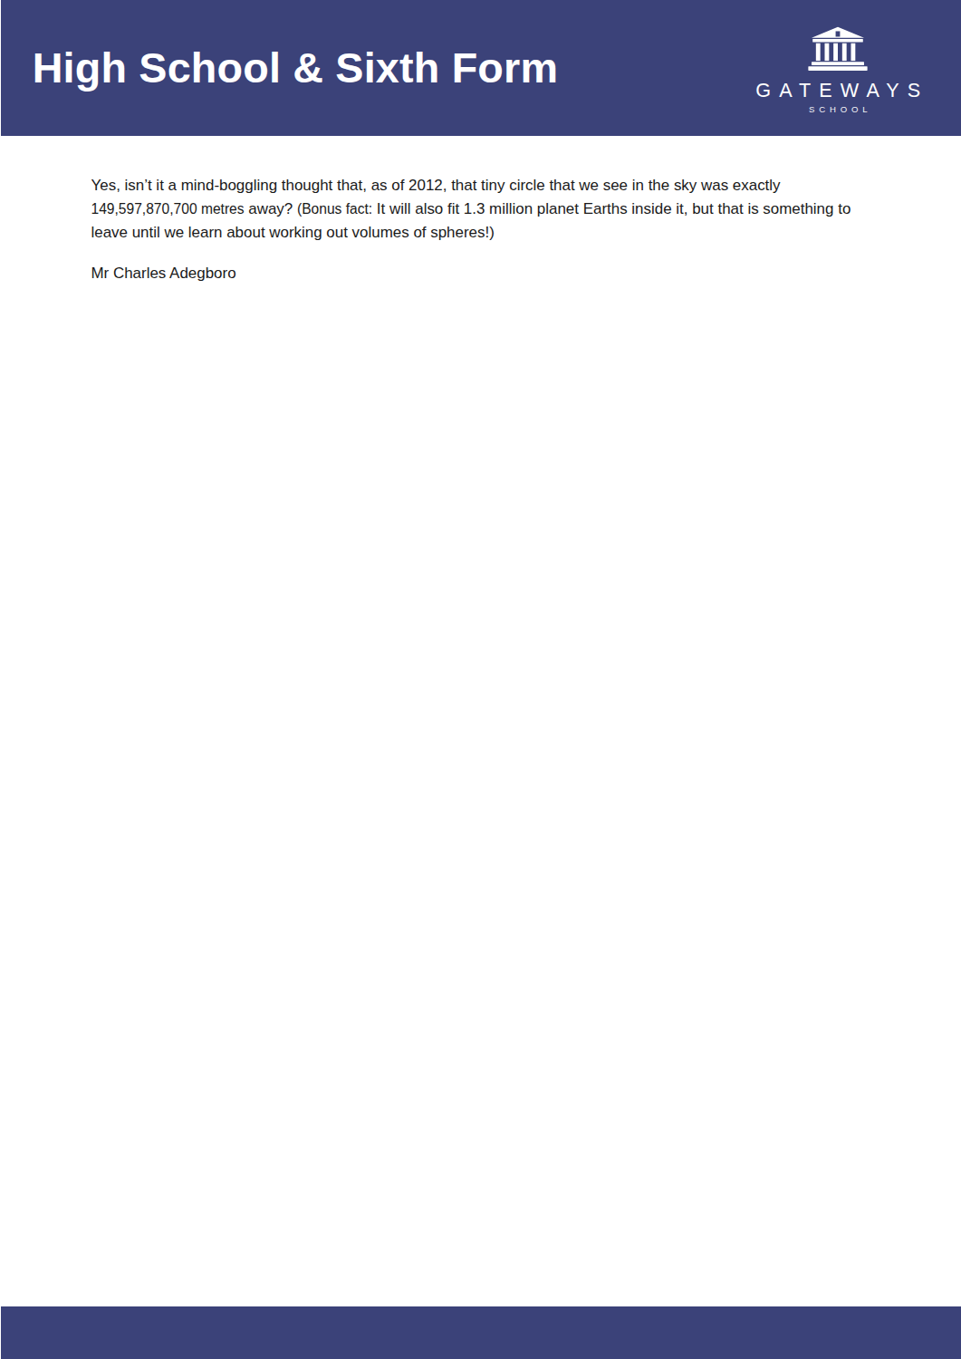High School & Sixth Form
Gateways School crest GATEWAYS SCHOOL
Yes, isn’t it a mind-boggling thought that, as of 2012, that tiny circle that we see in the sky was exactly 149,597,870,700 metres away? (Bonus fact: It will also fit 1.3 million planet Earths inside it, but that is something to leave until we learn about working out volumes of spheres!)
Mr Charles Adegboro